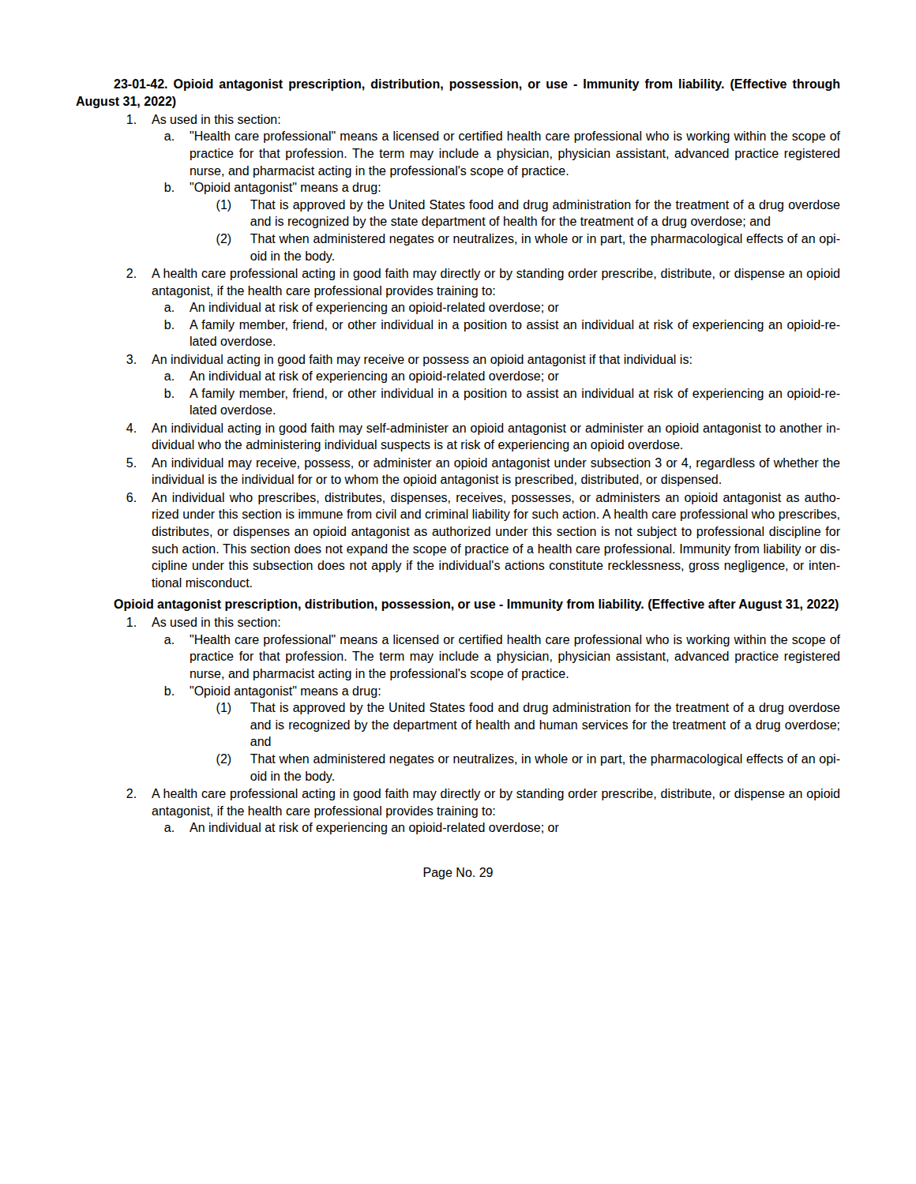23-01-42. Opioid antagonist prescription, distribution, possession, or use - Immunity from liability. (Effective through August 31, 2022)
As used in this section:
"Health care professional" means a licensed or certified health care professional who is working within the scope of practice for that profession. The term may include a physician, physician assistant, advanced practice registered nurse, and pharmacist acting in the professional's scope of practice.
"Opioid antagonist" means a drug:
(1) That is approved by the United States food and drug administration for the treatment of a drug overdose and is recognized by the state department of health for the treatment of a drug overdose; and
(2) That when administered negates or neutralizes, in whole or in part, the pharmacological effects of an opioid in the body.
A health care professional acting in good faith may directly or by standing order prescribe, distribute, or dispense an opioid antagonist, if the health care professional provides training to:
An individual at risk of experiencing an opioid-related overdose; or
A family member, friend, or other individual in a position to assist an individual at risk of experiencing an opioid-related overdose.
An individual acting in good faith may receive or possess an opioid antagonist if that individual is:
An individual at risk of experiencing an opioid-related overdose; or
A family member, friend, or other individual in a position to assist an individual at risk of experiencing an opioid-related overdose.
An individual acting in good faith may self-administer an opioid antagonist or administer an opioid antagonist to another individual who the administering individual suspects is at risk of experiencing an opioid overdose.
An individual may receive, possess, or administer an opioid antagonist under subsection 3 or 4, regardless of whether the individual is the individual for or to whom the opioid antagonist is prescribed, distributed, or dispensed.
An individual who prescribes, distributes, dispenses, receives, possesses, or administers an opioid antagonist as authorized under this section is immune from civil and criminal liability for such action. A health care professional who prescribes, distributes, or dispenses an opioid antagonist as authorized under this section is not subject to professional discipline for such action. This section does not expand the scope of practice of a health care professional. Immunity from liability or discipline under this subsection does not apply if the individual's actions constitute recklessness, gross negligence, or intentional misconduct.
Opioid antagonist prescription, distribution, possession, or use - Immunity from liability. (Effective after August 31, 2022)
As used in this section:
"Health care professional" means a licensed or certified health care professional who is working within the scope of practice for that profession. The term may include a physician, physician assistant, advanced practice registered nurse, and pharmacist acting in the professional's scope of practice.
"Opioid antagonist" means a drug:
(1) That is approved by the United States food and drug administration for the treatment of a drug overdose and is recognized by the department of health and human services for the treatment of a drug overdose; and
(2) That when administered negates or neutralizes, in whole or in part, the pharmacological effects of an opioid in the body.
A health care professional acting in good faith may directly or by standing order prescribe, distribute, or dispense an opioid antagonist, if the health care professional provides training to:
An individual at risk of experiencing an opioid-related overdose; or
Page No. 29